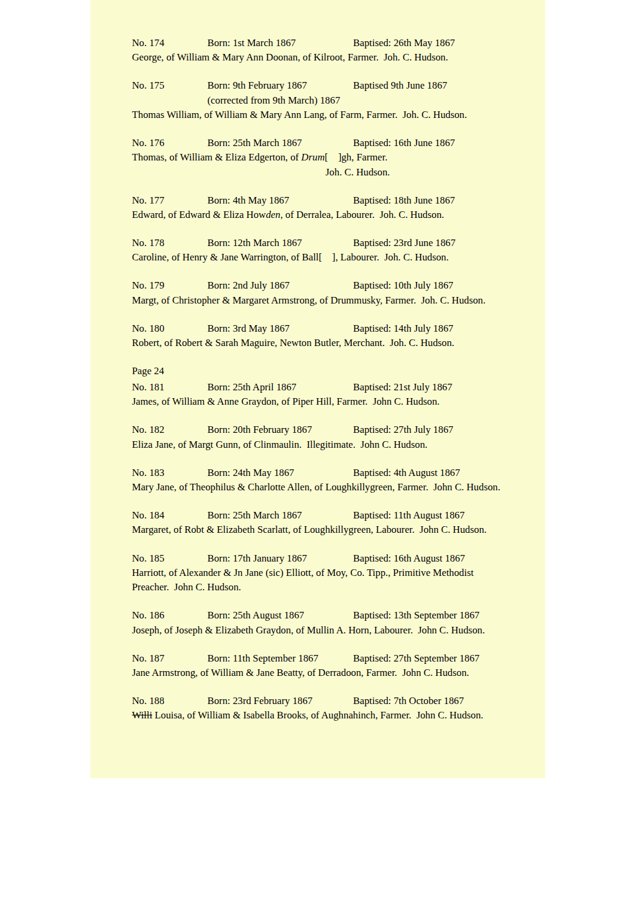No. 174 Born: 1st March 1867 Baptised: 26th May 1867 George, of William & Mary Ann Doonan, of Kilroot, Farmer. Joh. C. Hudson.
No. 175 Born: 9th February 1867 Baptised 9th June 1867 (corrected from 9th March) 1867 Thomas William, of William & Mary Ann Lang, of Farm, Farmer. Joh. C. Hudson.
No. 176 Born: 25th March 1867 Baptised: 16th June 1867 Thomas, of William & Eliza Edgerton, of Drum[ ]gh, Farmer. Joh. C. Hudson.
No. 177 Born: 4th May 1867 Baptised: 18th June 1867 Edward, of Edward & Eliza Howden, of Derralea, Labourer. Joh. C. Hudson.
No. 178 Born: 12th March 1867 Baptised: 23rd June 1867 Caroline, of Henry & Jane Warrington, of Ball[ ], Labourer. Joh. C. Hudson.
No. 179 Born: 2nd July 1867 Baptised: 10th July 1867 Margt, of Christopher & Margaret Armstrong, of Drummusky, Farmer. Joh. C. Hudson.
No. 180 Born: 3rd May 1867 Baptised: 14th July 1867 Robert, of Robert & Sarah Maguire, Newton Butler, Merchant. Joh. C. Hudson.
Page 24
No. 181 Born: 25th April 1867 Baptised: 21st July 1867 James, of William & Anne Graydon, of Piper Hill, Farmer. John C. Hudson.
No. 182 Born: 20th February 1867 Baptised: 27th July 1867 Eliza Jane, of Margt Gunn, of Clinmaulin. Illegitimate. John C. Hudson.
No. 183 Born: 24th May 1867 Baptised: 4th August 1867 Mary Jane, of Theophilus & Charlotte Allen, of Loughkillygreen, Farmer. John C. Hudson.
No. 184 Born: 25th March 1867 Baptised: 11th August 1867 Margaret, of Robt & Elizabeth Scarlatt, of Loughkillygreen, Labourer. John C. Hudson.
No. 185 Born: 17th January 1867 Baptised: 16th August 1867 Harriott, of Alexander & Jn Jane (sic) Elliott, of Moy, Co. Tipp., Primitive Methodist Preacher. John C. Hudson.
No. 186 Born: 25th August 1867 Baptised: 13th September 1867 Joseph, of Joseph & Elizabeth Graydon, of Mullin A. Horn, Labourer. John C. Hudson.
No. 187 Born: 11th September 1867 Baptised: 27th September 1867 Jane Armstrong, of William & Jane Beatty, of Derradoon, Farmer. John C. Hudson.
No. 188 Born: 23rd February 1867 Baptised: 7th October 1867 Willi Louisa, of William & Isabella Brooks, of Aughnahinch, Farmer. John C. Hudson.